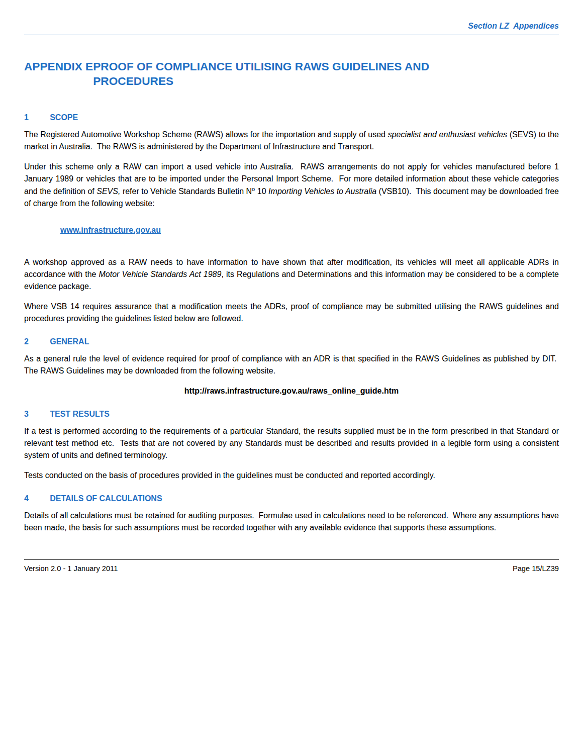Section LZ Appendices
APPENDIX E PROOF OF COMPLIANCE UTILISING RAWS GUIDELINES AND PROCEDURES
1 SCOPE
The Registered Automotive Workshop Scheme (RAWS) allows for the importation and supply of used specialist and enthusiast vehicles (SEVS) to the market in Australia. The RAWS is administered by the Department of Infrastructure and Transport.
Under this scheme only a RAW can import a used vehicle into Australia. RAWS arrangements do not apply for vehicles manufactured before 1 January 1989 or vehicles that are to be imported under the Personal Import Scheme. For more detailed information about these vehicle categories and the definition of SEVS, refer to Vehicle Standards Bulletin No 10 Importing Vehicles to Australia (VSB10). This document may be downloaded free of charge from the following website:
www.infrastructure.gov.au
A workshop approved as a RAW needs to have information to have shown that after modification, its vehicles will meet all applicable ADRs in accordance with the Motor Vehicle Standards Act 1989, its Regulations and Determinations and this information may be considered to be a complete evidence package.
Where VSB 14 requires assurance that a modification meets the ADRs, proof of compliance may be submitted utilising the RAWS guidelines and procedures providing the guidelines listed below are followed.
2 GENERAL
As a general rule the level of evidence required for proof of compliance with an ADR is that specified in the RAWS Guidelines as published by DIT. The RAWS Guidelines may be downloaded from the following website.
http://raws.infrastructure.gov.au/raws_online_guide.htm
3 TEST RESULTS
If a test is performed according to the requirements of a particular Standard, the results supplied must be in the form prescribed in that Standard or relevant test method etc. Tests that are not covered by any Standards must be described and results provided in a legible form using a consistent system of units and defined terminology.
Tests conducted on the basis of procedures provided in the guidelines must be conducted and reported accordingly.
4 DETAILS OF CALCULATIONS
Details of all calculations must be retained for auditing purposes. Formulae used in calculations need to be referenced. Where any assumptions have been made, the basis for such assumptions must be recorded together with any available evidence that supports these assumptions.
Version 2.0 - 1 January 2011 Page 15/LZ39